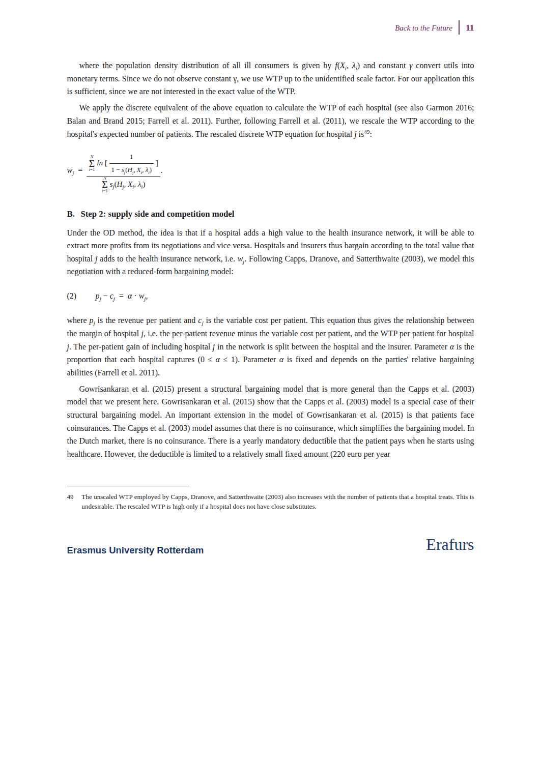Back to the Future 11
where the population density distribution of all ill consumers is given by f(Xi, λi) and constant γ convert utils into monetary terms. Since we do not observe constant γ, we use WTP up to the unidentified scale factor. For our application this is sufficient, since we are not interested in the exact value of the WTP.
We apply the discrete equivalent of the above equation to calculate the WTP of each hospital (see also Garmon 2016; Balan and Brand 2015; Farrell et al. 2011). Further, following Farrell et al. (2011), we rescale the WTP according to the hospital's expected number of patients. The rescaled discrete WTP equation for hospital j is49:
wj = ΣNi=1 ln [ 1 1 − sj(Hj, Xi, λi) ] ΣNi=1 sj(Hj, Xi, λi) .
B. Step 2: supply side and competition model
Under the OD method, the idea is that if a hospital adds a high value to the health insurance network, it will be able to extract more profits from its negotiations and vice versa. Hospitals and insurers thus bargain according to the total value that hospital j adds to the health insurance network, i.e. wj. Following Capps, Dranove, and Satterthwaite (2003), we model this negotiation with a reduced-form bargaining model:
(2) pj − cj = α · wj,
where pj is the revenue per patient and cj is the variable cost per patient. This equation thus gives the relationship between the margin of hospital j, i.e. the per-patient revenue minus the variable cost per patient, and the WTP per patient for hospital j. The per-patient gain of including hospital j in the network is split between the hospital and the insurer. Parameter α is the proportion that each hospital captures (0 ≤ α ≤ 1). Parameter α is fixed and depends on the parties' relative bargaining abilities (Farrell et al. 2011).
Gowrisankaran et al. (2015) present a structural bargaining model that is more general than the Capps et al. (2003) model that we present here. Gowrisankaran et al. (2015) show that the Capps et al. (2003) model is a special case of their structural bargaining model. An important extension in the model of Gowrisankaran et al. (2015) is that patients face coinsurances. The Capps et al. (2003) model assumes that there is no coinsurance, which simplifies the bargaining model. In the Dutch market, there is no coinsurance. There is a yearly mandatory deductible that the patient pays when he starts using healthcare. However, the deductible is limited to a relatively small fixed amount (220 euro per year
49 The unscaled WTP employed by Capps, Dranove, and Satterthwaite (2003) also increases with the number of patients that a hospital treats. This is undesirable. The rescaled WTP is high only if a hospital does not have close substitutes.
Erasmus University Rotterdam Erafurs